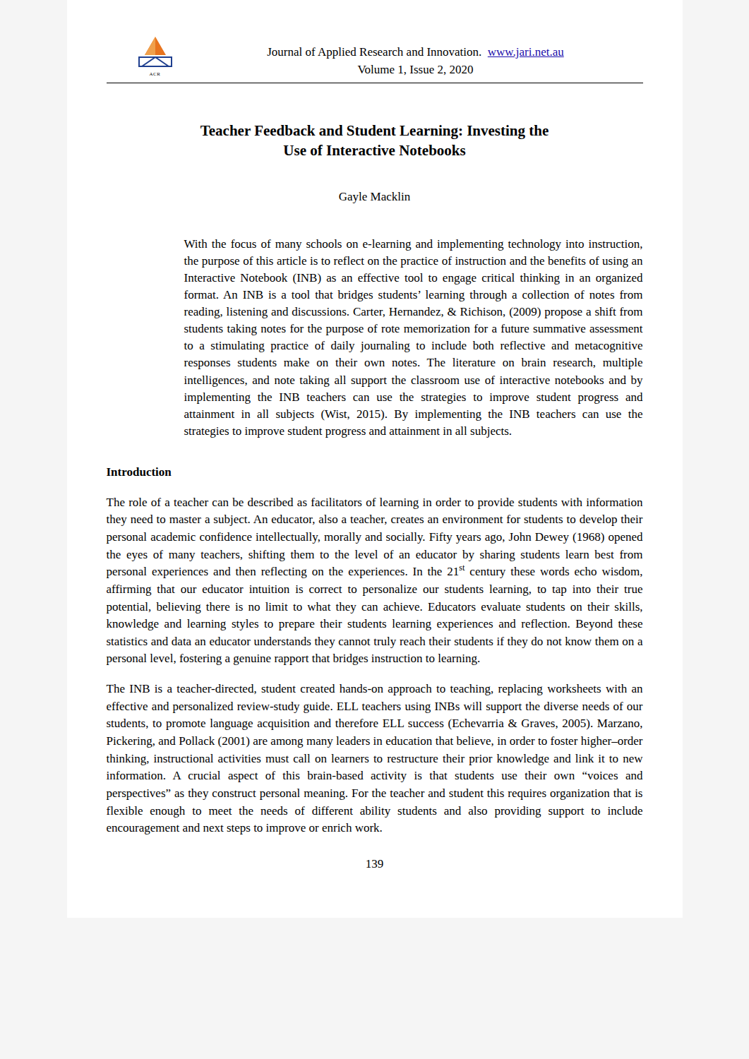ACR
Journal of Applied Research and Innovation. www.jari.net.au
Volume 1, Issue 2, 2020
Teacher Feedback and Student Learning: Investing the
Use of Interactive Notebooks
Gayle Macklin
With the focus of many schools on e-learning and implementing technology into instruction, the purpose of this article is to reflect on the practice of instruction and the benefits of using an Interactive Notebook (INB) as an effective tool to engage critical thinking in an organized format. An INB is a tool that bridges students’ learning through a collection of notes from reading, listening and discussions. Carter, Hernandez, & Richison, (2009) propose a shift from students taking notes for the purpose of rote memorization for a future summative assessment to a stimulating practice of daily journaling to include both reflective and metacognitive responses students make on their own notes. The literature on brain research, multiple intelligences, and note taking all support the classroom use of interactive notebooks and by implementing the INB teachers can use the strategies to improve student progress and attainment in all subjects (Wist, 2015). By implementing the INB teachers can use the strategies to improve student progress and attainment in all subjects.
Introduction
The role of a teacher can be described as facilitators of learning in order to provide students with information they need to master a subject. An educator, also a teacher, creates an environment for students to develop their personal academic confidence intellectually, morally and socially. Fifty years ago, John Dewey (1968) opened the eyes of many teachers, shifting them to the level of an educator by sharing students learn best from personal experiences and then reflecting on the experiences. In the 21st century these words echo wisdom, affirming that our educator intuition is correct to personalize our students learning, to tap into their true potential, believing there is no limit to what they can achieve. Educators evaluate students on their skills, knowledge and learning styles to prepare their students learning experiences and reflection. Beyond these statistics and data an educator understands they cannot truly reach their students if they do not know them on a personal level, fostering a genuine rapport that bridges instruction to learning.
The INB is a teacher-directed, student created hands-on approach to teaching, replacing worksheets with an effective and personalized review-study guide. ELL teachers using INBs will support the diverse needs of our students, to promote language acquisition and therefore ELL success (Echevarria & Graves, 2005). Marzano, Pickering, and Pollack (2001) are among many leaders in education that believe, in order to foster higher–order thinking, instructional activities must call on learners to restructure their prior knowledge and link it to new information. A crucial aspect of this brain-based activity is that students use their own “voices and perspectives” as they construct personal meaning. For the teacher and student this requires organization that is flexible enough to meet the needs of different ability students and also providing support to include encouragement and next steps to improve or enrich work.
139